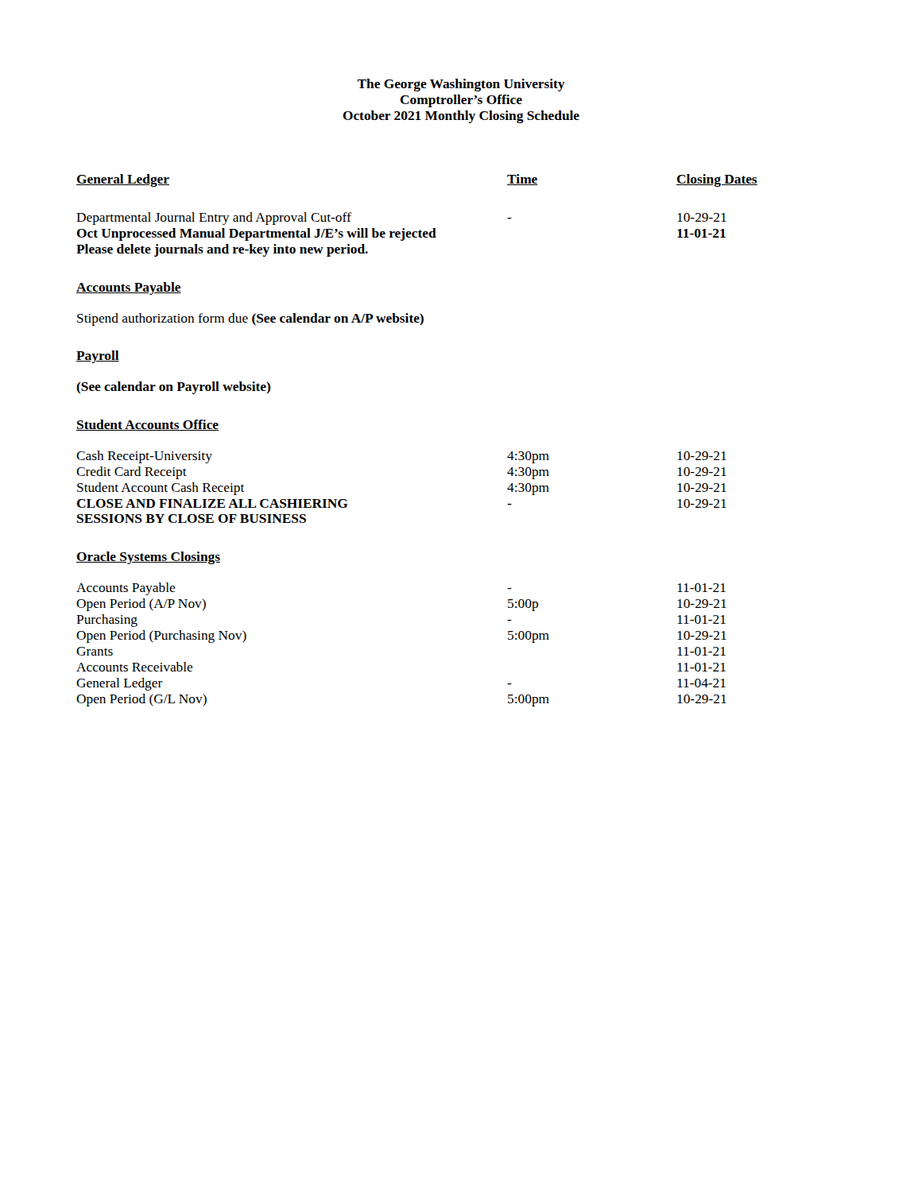The George Washington University
Comptroller’s Office
October 2021 Monthly Closing Schedule
| General Ledger | Time | Closing Dates |
| Departmental Journal Entry and Approval Cut-off | - | 10-29-21 |
| Oct Unprocessed Manual Departmental J/E’s will be rejected | | 11-01-21 |
| Please delete journals and re-key into new period. | | |
Accounts Payable
Stipend authorization form due (See calendar on A/P website)
Payroll
(See calendar on Payroll website)
Student Accounts Office
| Cash Receipt-University | 4:30pm | 10-29-21 |
| Credit Card Receipt | 4:30pm | 10-29-21 |
| Student Account Cash Receipt | 4:30pm | 10-29-21 |
| CLOSE AND FINALIZE ALL CASHIERING | - | 10-29-21 |
| SESSIONS BY CLOSE OF BUSINESS | | |
Oracle Systems Closings
| Accounts Payable | - | 11-01-21 |
| Open Period (A/P Nov) | 5:00p | 10-29-21 |
| Purchasing | - | 11-01-21 |
| Open Period (Purchasing Nov) | 5:00pm | 10-29-21 |
| Grants | | 11-01-21 |
| Accounts Receivable | | 11-01-21 |
| General Ledger | - | 11-04-21 |
| Open Period (G/L Nov) | 5:00pm | 10-29-21 |